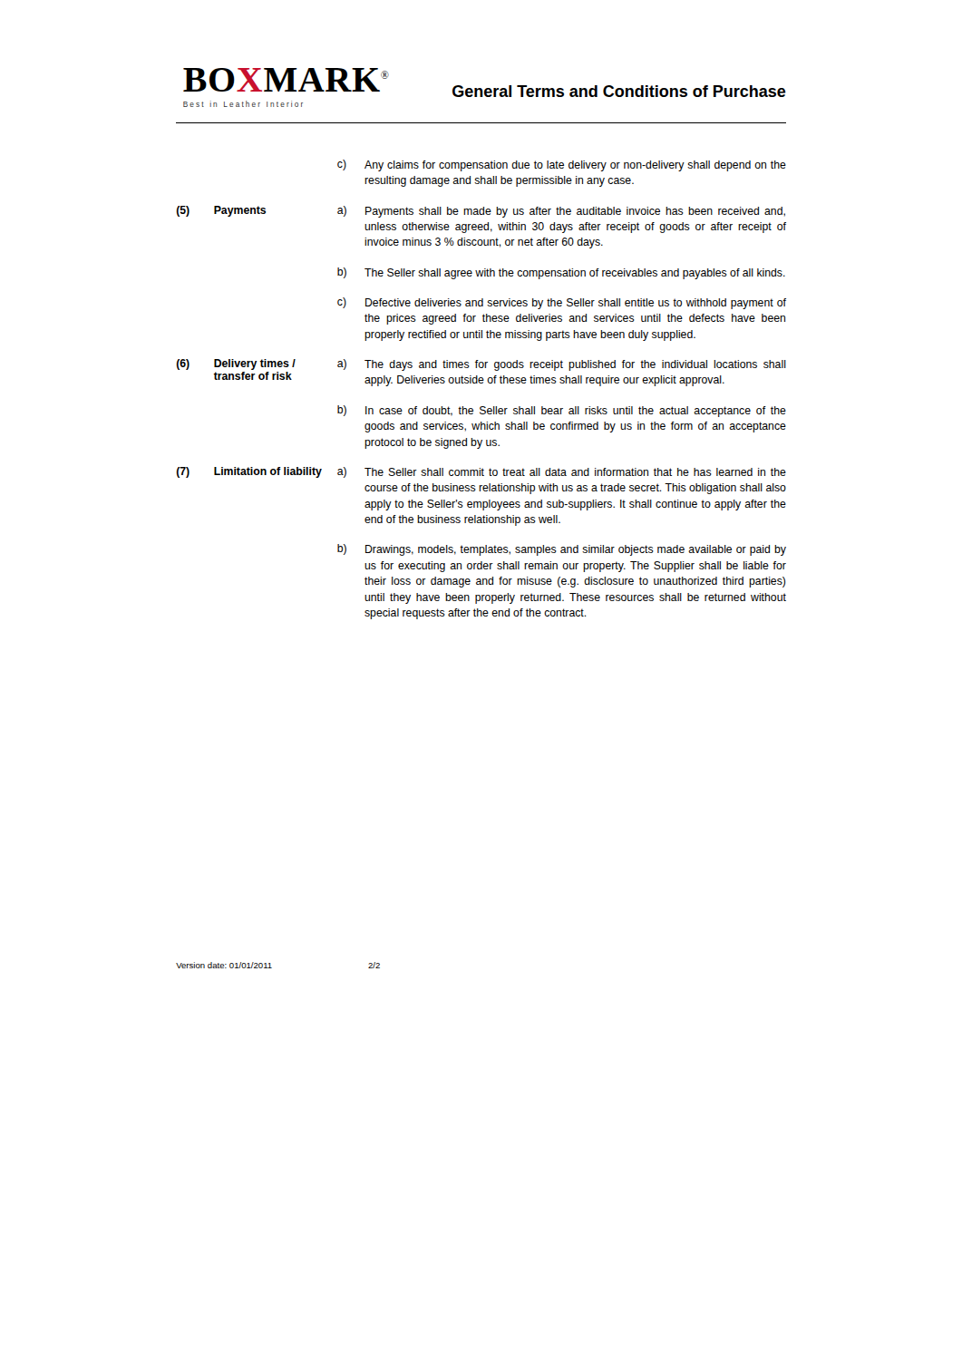BOXMARK®
Best in Leather Interior
General Terms and Conditions of Purchase
| | | c) | Any claims for compensation due to late delivery or non-delivery shall depend on the resulting damage and shall be permissible in any case. |
| (5) | Payments | a) | Payments shall be made by us after the auditable invoice has been received and, unless otherwise agreed, within 30 days after receipt of goods or after receipt of invoice minus 3 % discount, or net after 60 days. |
| | | b) | The Seller shall agree with the compensation of receivables and payables of all kinds. |
| | | c) | Defective deliveries and services by the Seller shall entitle us to withhold payment of the prices agreed for these deliveries and services until the defects have been properly rectified or until the missing parts have been duly supplied. |
| (6) | Delivery times / transfer of risk | a) | The days and times for goods receipt published for the individual locations shall apply. Deliveries outside of these times shall require our explicit approval. |
| | | b) | In case of doubt, the Seller shall bear all risks until the actual acceptance of the goods and services, which shall be confirmed by us in the form of an acceptance protocol to be signed by us. |
| (7) | Limitation of liability | a) | The Seller shall commit to treat all data and information that he has learned in the course of the business relationship with us as a trade secret. This obligation shall also apply to the Seller's employees and sub-suppliers. It shall continue to apply after the end of the business relationship as well. |
| | | b) | Drawings, models, templates, samples and similar objects made available or paid by us for executing an order shall remain our property. The Supplier shall be liable for their loss or damage and for misuse (e.g. disclosure to unauthorized third parties) until they have been properly returned. These resources shall be returned without special requests after the end of the contract. |
Version date: 01/01/2011 2/2